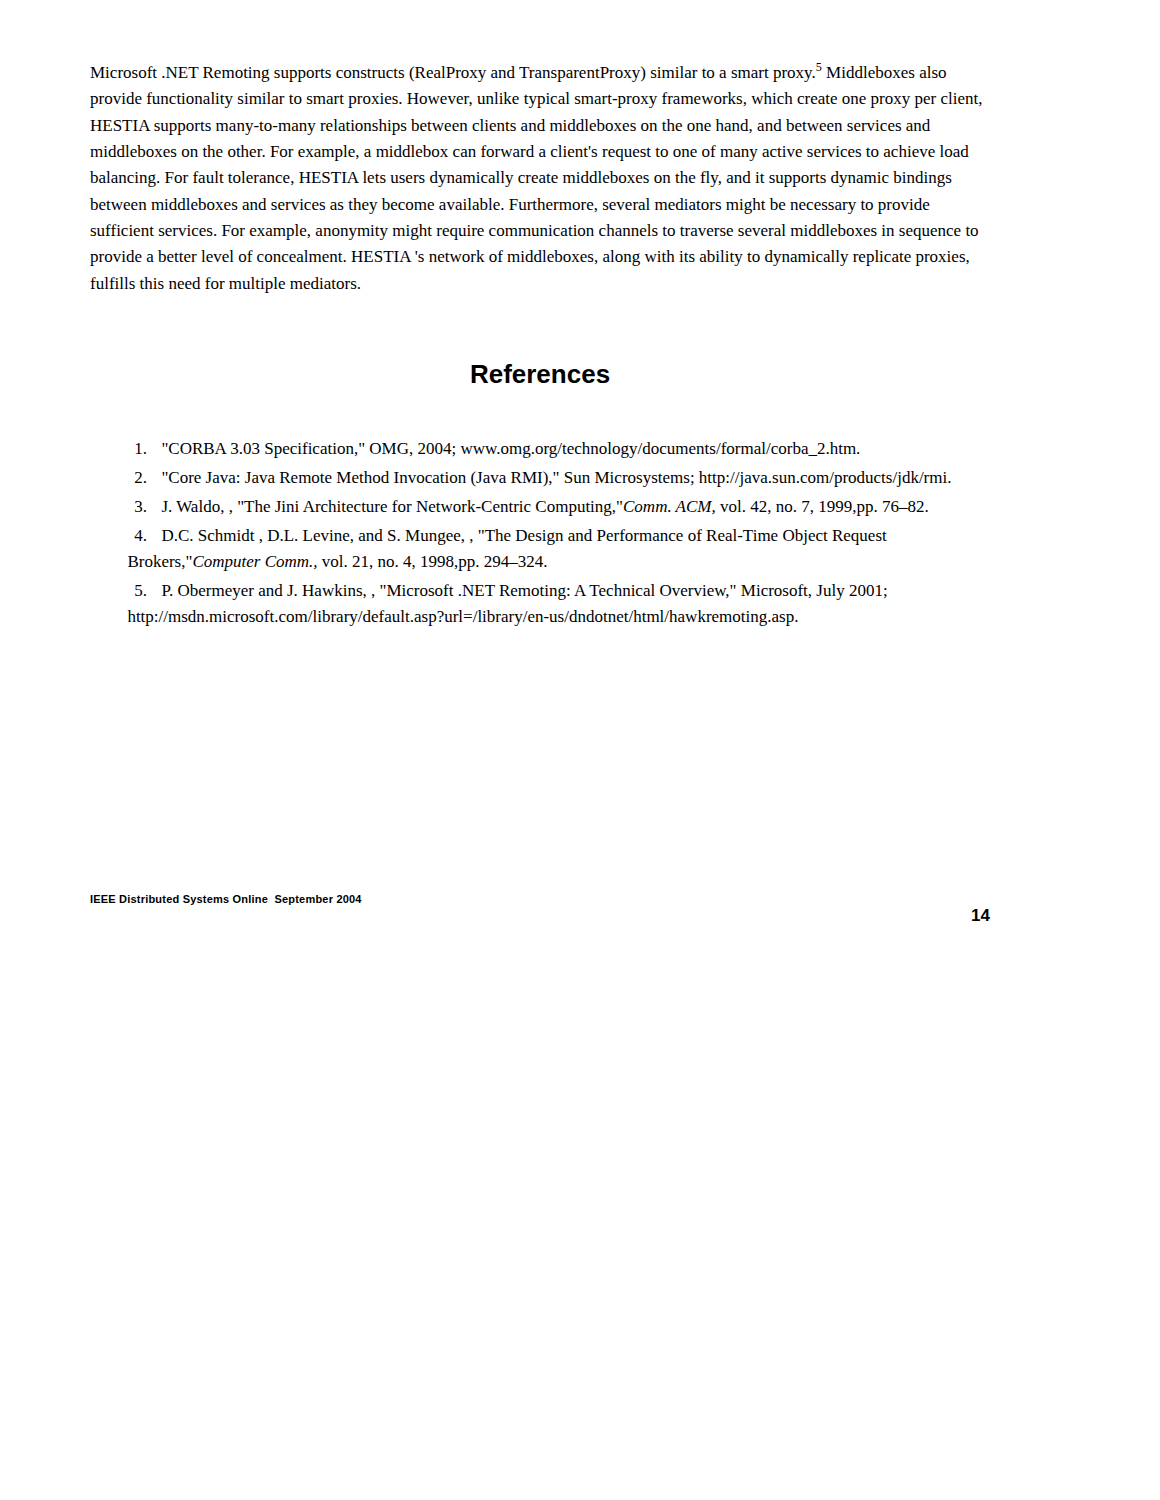Microsoft .NET Remoting supports constructs (RealProxy and TransparentProxy) similar to a smart proxy.5 Middleboxes also provide functionality similar to smart proxies. However, unlike typical smart-proxy frameworks, which create one proxy per client, HESTIA supports many-to-many relationships between clients and middleboxes on the one hand, and between services and middleboxes on the other. For example, a middlebox can forward a client's request to one of many active services to achieve load balancing. For fault tolerance, HESTIA lets users dynamically create middleboxes on the fly, and it supports dynamic bindings between middleboxes and services as they become available. Furthermore, several mediators might be necessary to provide sufficient services. For example, anonymity might require communication channels to traverse several middleboxes in sequence to provide a better level of concealment. HESTIA 's network of middleboxes, along with its ability to dynamically replicate proxies, fulfills this need for multiple mediators.
References
1."CORBA 3.03 Specification," OMG, 2004; www.omg.org/technology/documents/formal/corba_2.htm.
2."Core Java: Java Remote Method Invocation (Java RMI)," Sun Microsystems; http://java.sun.com/products/jdk/rmi.
3. J. Waldo, , "The Jini Architecture for Network-Centric Computing,"Comm. ACM, vol. 42, no. 7, 1999,pp. 76–82.
4. D.C. Schmidt , D.L. Levine, and S. Mungee, , "The Design and Performance of Real-Time Object Request Brokers,"Computer Comm., vol. 21, no. 4, 1998,pp. 294–324.
5. P. Obermeyer and J. Hawkins, , "Microsoft .NET Remoting: A Technical Overview," Microsoft, July 2001; http://msdn.microsoft.com/library/default.asp?url=/library/en-us/dndotnet/html/hawkremoting.asp.
IEEE Distributed Systems Online September 2004
14